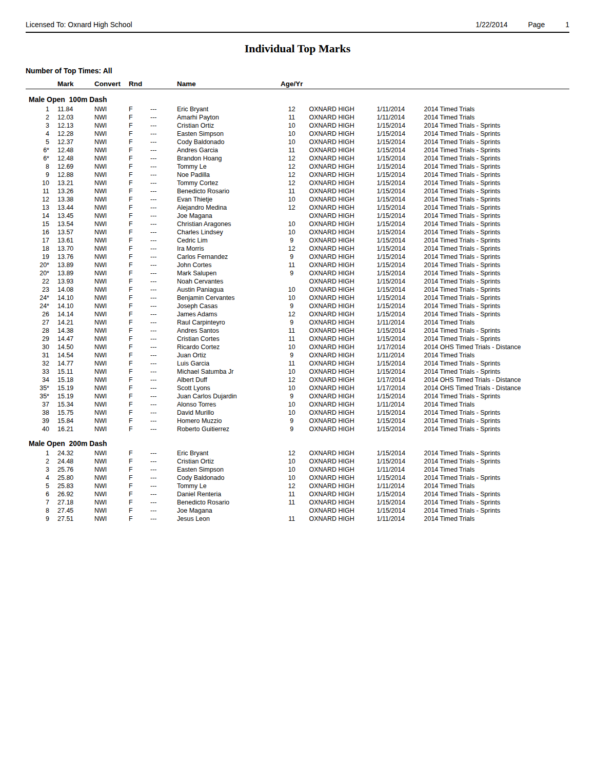Licensed To: Oxnard High School
1/22/2014 Page 1
Individual Top Marks
Number of Top Times: All
| | Mark | Convert | Rnd | | Name | Age/Yr | | | |
| --- | --- | --- | --- | --- | --- | --- | --- | --- | --- |
| Male Open 100m Dash |
| 1 | 11.84 | NWI | F | --- | Eric Bryant | 12 | OXNARD HIGH | 1/11/2014 | 2014 Timed Trials |
| 2 | 12.03 | NWI | F | --- | Amarhi Payton | 11 | OXNARD HIGH | 1/11/2014 | 2014 Timed Trials |
| 3 | 12.13 | NWI | F | --- | Cristian Ortiz | 10 | OXNARD HIGH | 1/15/2014 | 2014 Timed Trials - Sprints |
| 4 | 12.28 | NWI | F | --- | Easten Simpson | 10 | OXNARD HIGH | 1/15/2014 | 2014 Timed Trials - Sprints |
| 5 | 12.37 | NWI | F | --- | Cody Baldonado | 10 | OXNARD HIGH | 1/15/2014 | 2014 Timed Trials - Sprints |
| 6* | 12.48 | NWI | F | --- | Andres Garcia | 11 | OXNARD HIGH | 1/15/2014 | 2014 Timed Trials - Sprints |
| 6* | 12.48 | NWI | F | --- | Brandon Hoang | 12 | OXNARD HIGH | 1/15/2014 | 2014 Timed Trials - Sprints |
| 8 | 12.69 | NWI | F | --- | Tommy Le | 12 | OXNARD HIGH | 1/15/2014 | 2014 Timed Trials - Sprints |
| 9 | 12.88 | NWI | F | --- | Noe Padilla | 12 | OXNARD HIGH | 1/15/2014 | 2014 Timed Trials - Sprints |
| 10 | 13.21 | NWI | F | --- | Tommy Cortez | 12 | OXNARD HIGH | 1/15/2014 | 2014 Timed Trials - Sprints |
| 11 | 13.26 | NWI | F | --- | Benedicto Rosario | 11 | OXNARD HIGH | 1/15/2014 | 2014 Timed Trials - Sprints |
| 12 | 13.38 | NWI | F | --- | Evan Thietje | 10 | OXNARD HIGH | 1/15/2014 | 2014 Timed Trials - Sprints |
| 13 | 13.44 | NWI | F | --- | Alejandro Medina | 12 | OXNARD HIGH | 1/15/2014 | 2014 Timed Trials - Sprints |
| 14 | 13.45 | NWI | F | --- | Joe Magana | | OXNARD HIGH | 1/15/2014 | 2014 Timed Trials - Sprints |
| 15 | 13.54 | NWI | F | --- | Christian Aragones | 10 | OXNARD HIGH | 1/15/2014 | 2014 Timed Trials - Sprints |
| 16 | 13.57 | NWI | F | --- | Charles Lindsey | 10 | OXNARD HIGH | 1/15/2014 | 2014 Timed Trials - Sprints |
| 17 | 13.61 | NWI | F | --- | Cedric Lim | 9 | OXNARD HIGH | 1/15/2014 | 2014 Timed Trials - Sprints |
| 18 | 13.70 | NWI | F | --- | Ira Morris | 12 | OXNARD HIGH | 1/15/2014 | 2014 Timed Trials - Sprints |
| 19 | 13.76 | NWI | F | --- | Carlos Fernandez | 9 | OXNARD HIGH | 1/15/2014 | 2014 Timed Trials - Sprints |
| 20* | 13.89 | NWI | F | --- | John Cortes | 11 | OXNARD HIGH | 1/15/2014 | 2014 Timed Trials - Sprints |
| 20* | 13.89 | NWI | F | --- | Mark Salupen | 9 | OXNARD HIGH | 1/15/2014 | 2014 Timed Trials - Sprints |
| 22 | 13.93 | NWI | F | --- | Noah Cervantes | | OXNARD HIGH | 1/15/2014 | 2014 Timed Trials - Sprints |
| 23 | 14.08 | NWI | F | --- | Austin Paniagua | 10 | OXNARD HIGH | 1/15/2014 | 2014 Timed Trials - Sprints |
| 24* | 14.10 | NWI | F | --- | Benjamin Cervantes | 10 | OXNARD HIGH | 1/15/2014 | 2014 Timed Trials - Sprints |
| 24* | 14.10 | NWI | F | --- | Joseph Casas | 9 | OXNARD HIGH | 1/15/2014 | 2014 Timed Trials - Sprints |
| 26 | 14.14 | NWI | F | --- | James Adams | 12 | OXNARD HIGH | 1/15/2014 | 2014 Timed Trials - Sprints |
| 27 | 14.21 | NWI | F | --- | Raul Carpinteyro | 9 | OXNARD HIGH | 1/11/2014 | 2014 Timed Trials |
| 28 | 14.38 | NWI | F | --- | Andres Santos | 11 | OXNARD HIGH | 1/15/2014 | 2014 Timed Trials - Sprints |
| 29 | 14.47 | NWI | F | --- | Cristian Cortes | 11 | OXNARD HIGH | 1/15/2014 | 2014 Timed Trials - Sprints |
| 30 | 14.50 | NWI | F | --- | Ricardo Cortez | 10 | OXNARD HIGH | 1/17/2014 | 2014 OHS Timed Trials - Distance |
| 31 | 14.54 | NWI | F | --- | Juan Ortiz | 9 | OXNARD HIGH | 1/11/2014 | 2014 Timed Trials |
| 32 | 14.77 | NWI | F | --- | Luis Garcia | 11 | OXNARD HIGH | 1/15/2014 | 2014 Timed Trials - Sprints |
| 33 | 15.11 | NWI | F | --- | Michael Satumba Jr | 10 | OXNARD HIGH | 1/15/2014 | 2014 Timed Trials - Sprints |
| 34 | 15.18 | NWI | F | --- | Albert Duff | 12 | OXNARD HIGH | 1/17/2014 | 2014 OHS Timed Trials - Distance |
| 35* | 15.19 | NWI | F | --- | Scott Lyons | 10 | OXNARD HIGH | 1/17/2014 | 2014 OHS Timed Trials - Distance |
| 35* | 15.19 | NWI | F | --- | Juan Carlos Dujardin | 9 | OXNARD HIGH | 1/15/2014 | 2014 Timed Trials - Sprints |
| 37 | 15.34 | NWI | F | --- | Alonso Torres | 10 | OXNARD HIGH | 1/11/2014 | 2014 Timed Trials |
| 38 | 15.75 | NWI | F | --- | David Murillo | 10 | OXNARD HIGH | 1/15/2014 | 2014 Timed Trials - Sprints |
| 39 | 15.84 | NWI | F | --- | Homero Muzzio | 9 | OXNARD HIGH | 1/15/2014 | 2014 Timed Trials - Sprints |
| 40 | 16.21 | NWI | F | --- | Roberto Guitierrez | 9 | OXNARD HIGH | 1/15/2014 | 2014 Timed Trials - Sprints |
| Male Open 200m Dash |
| 1 | 24.32 | NWI | F | --- | Eric Bryant | 12 | OXNARD HIGH | 1/15/2014 | 2014 Timed Trials - Sprints |
| 2 | 24.48 | NWI | F | --- | Cristian Ortiz | 10 | OXNARD HIGH | 1/15/2014 | 2014 Timed Trials - Sprints |
| 3 | 25.76 | NWI | F | --- | Easten Simpson | 10 | OXNARD HIGH | 1/11/2014 | 2014 Timed Trials |
| 4 | 25.80 | NWI | F | --- | Cody Baldonado | 10 | OXNARD HIGH | 1/15/2014 | 2014 Timed Trials - Sprints |
| 5 | 25.83 | NWI | F | --- | Tommy Le | 12 | OXNARD HIGH | 1/11/2014 | 2014 Timed Trials |
| 6 | 26.92 | NWI | F | --- | Daniel Renteria | 11 | OXNARD HIGH | 1/15/2014 | 2014 Timed Trials - Sprints |
| 7 | 27.18 | NWI | F | --- | Benedicto Rosario | 11 | OXNARD HIGH | 1/15/2014 | 2014 Timed Trials - Sprints |
| 8 | 27.45 | NWI | F | --- | Joe Magana | | OXNARD HIGH | 1/15/2014 | 2014 Timed Trials - Sprints |
| 9 | 27.51 | NWI | F | --- | Jesus Leon | 11 | OXNARD HIGH | 1/11/2014 | 2014 Timed Trials |